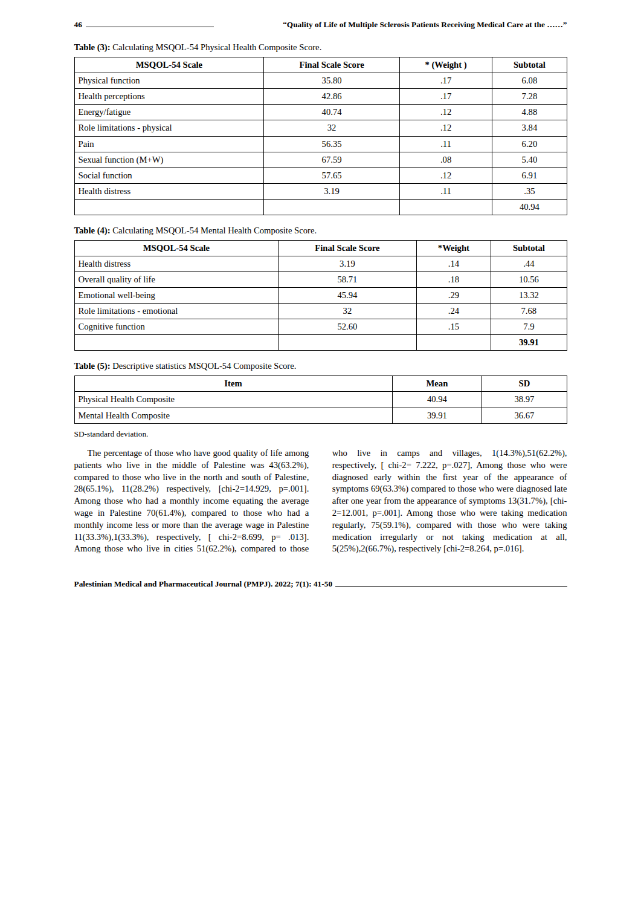46 “Quality of Life of Multiple Sclerosis Patients Receiving Medical Care at the ……”
Table (3): Calculating MSQOL-54 Physical Health Composite Score.
| MSQOL-54 Scale | Final Scale Score | * (Weight ) | Subtotal |
| --- | --- | --- | --- |
| Physical function | 35.80 | .17 | 6.08 |
| Health perceptions | 42.86 | .17 | 7.28 |
| Energy/fatigue | 40.74 | .12 | 4.88 |
| Role limitations - physical | 32 | .12 | 3.84 |
| Pain | 56.35 | .11 | 6.20 |
| Sexual function (M+W) | 67.59 | .08 | 5.40 |
| Social function | 57.65 | .12 | 6.91 |
| Health distress | 3.19 | .11 | .35 |
| | | | 40.94 |
Table (4): Calculating MSQOL-54 Mental Health Composite Score.
| MSQOL-54 Scale | Final Scale Score | *Weight | Subtotal |
| --- | --- | --- | --- |
| Health distress | 3.19 | .14 | .44 |
| Overall quality of life | 58.71 | .18 | 10.56 |
| Emotional well-being | 45.94 | .29 | 13.32 |
| Role limitations - emotional | 32 | .24 | 7.68 |
| Cognitive function | 52.60 | .15 | 7.9 |
| | | | 39.91 |
Table (5): Descriptive statistics MSQOL-54 Composite Score.
| Item | Mean | SD |
| --- | --- | --- |
| Physical Health Composite | 40.94 | 38.97 |
| Mental Health Composite | 39.91 | 36.67 |
SD-standard deviation.
The percentage of those who have good quality of life among patients who live in the middle of Palestine was 43(63.2%), compared to those who live in the north and south of Palestine, 28(65.1%), 11(28.2%) respectively, [chi-2=14.929, p=.001]. Among those who had a monthly income equating the average wage in Palestine 70(61.4%), compared to those who had a monthly income less or more than the average wage in Palestine 11(33.3%),1(33.3%), respectively, [ chi-2=8.699, p= .013]. Among those who live in cities 51(62.2%), compared to those who live in camps and villages, 1(14.3%),51(62.2%), respectively, [ chi-2= 7.222, p=.027], Among those who were diagnosed early within the first year of the appearance of symptoms 69(63.3%) compared to those who were diagnosed late after one year from the appearance of symptoms 13(31.7%), [chi-2=12.001, p=.001]. Among those who were taking medication regularly, 75(59.1%), compared with those who were taking medication irregularly or not taking medication at all, 5(25%),2(66.7%), respectively [chi-2=8.264, p=.016].
Palestinian Medical and Pharmaceutical Journal (PMPJ). 2022; 7(1): 41-50